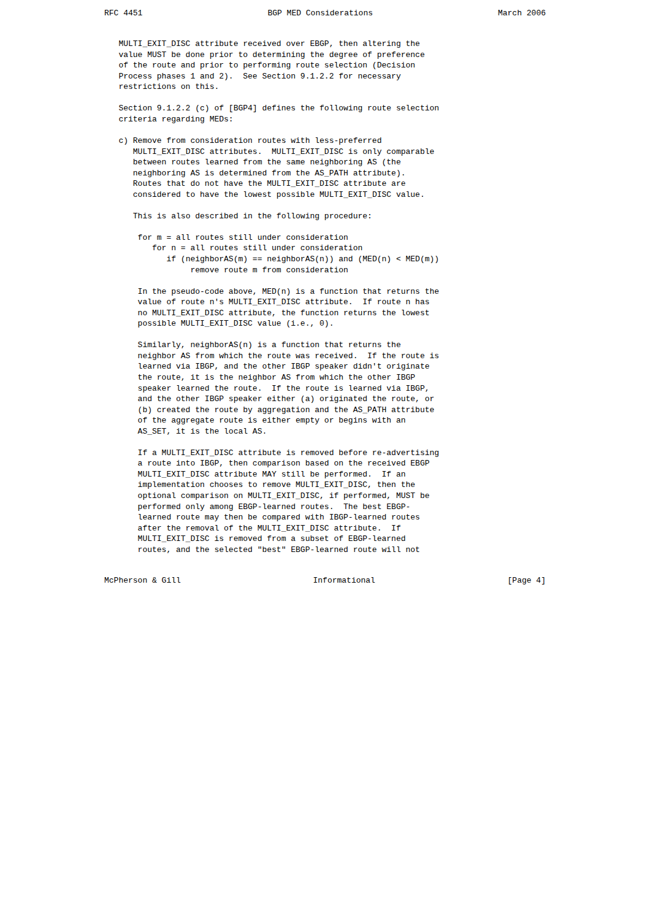RFC 4451 BGP MED Considerations March 2006
   MULTI_EXIT_DISC attribute received over EBGP, then altering the
   value MUST be done prior to determining the degree of preference
   of the route and prior to performing route selection (Decision
   Process phases 1 and 2).  See Section 9.1.2.2 for necessary
   restrictions on this.

   Section 9.1.2.2 (c) of [BGP4] defines the following route selection
   criteria regarding MEDs:

   c) Remove from consideration routes with less-preferred
      MULTI_EXIT_DISC attributes.  MULTI_EXIT_DISC is only comparable
      between routes learned from the same neighboring AS (the
      neighboring AS is determined from the AS_PATH attribute).
      Routes that do not have the MULTI_EXIT_DISC attribute are
      considered to have the lowest possible MULTI_EXIT_DISC value.

      This is also described in the following procedure:

       for m = all routes still under consideration
          for n = all routes still under consideration
             if (neighborAS(m) == neighborAS(n)) and (MED(n) < MED(m))
                  remove route m from consideration

       In the pseudo-code above, MED(n) is a function that returns the
       value of route n's MULTI_EXIT_DISC attribute.  If route n has
       no MULTI_EXIT_DISC attribute, the function returns the lowest
       possible MULTI_EXIT_DISC value (i.e., 0).

       Similarly, neighborAS(n) is a function that returns the
       neighbor AS from which the route was received.  If the route is
       learned via IBGP, and the other IBGP speaker didn't originate
       the route, it is the neighbor AS from which the other IBGP
       speaker learned the route.  If the route is learned via IBGP,
       and the other IBGP speaker either (a) originated the route, or
       (b) created the route by aggregation and the AS_PATH attribute
       of the aggregate route is either empty or begins with an
       AS_SET, it is the local AS.

       If a MULTI_EXIT_DISC attribute is removed before re-advertising
       a route into IBGP, then comparison based on the received EBGP
       MULTI_EXIT_DISC attribute MAY still be performed.  If an
       implementation chooses to remove MULTI_EXIT_DISC, then the
       optional comparison on MULTI_EXIT_DISC, if performed, MUST be
       performed only among EBGP-learned routes.  The best EBGP-
       learned route may then be compared with IBGP-learned routes
       after the removal of the MULTI_EXIT_DISC attribute.  If
       MULTI_EXIT_DISC is removed from a subset of EBGP-learned
       routes, and the selected "best" EBGP-learned route will not
McPherson & Gill Informational [Page 4]